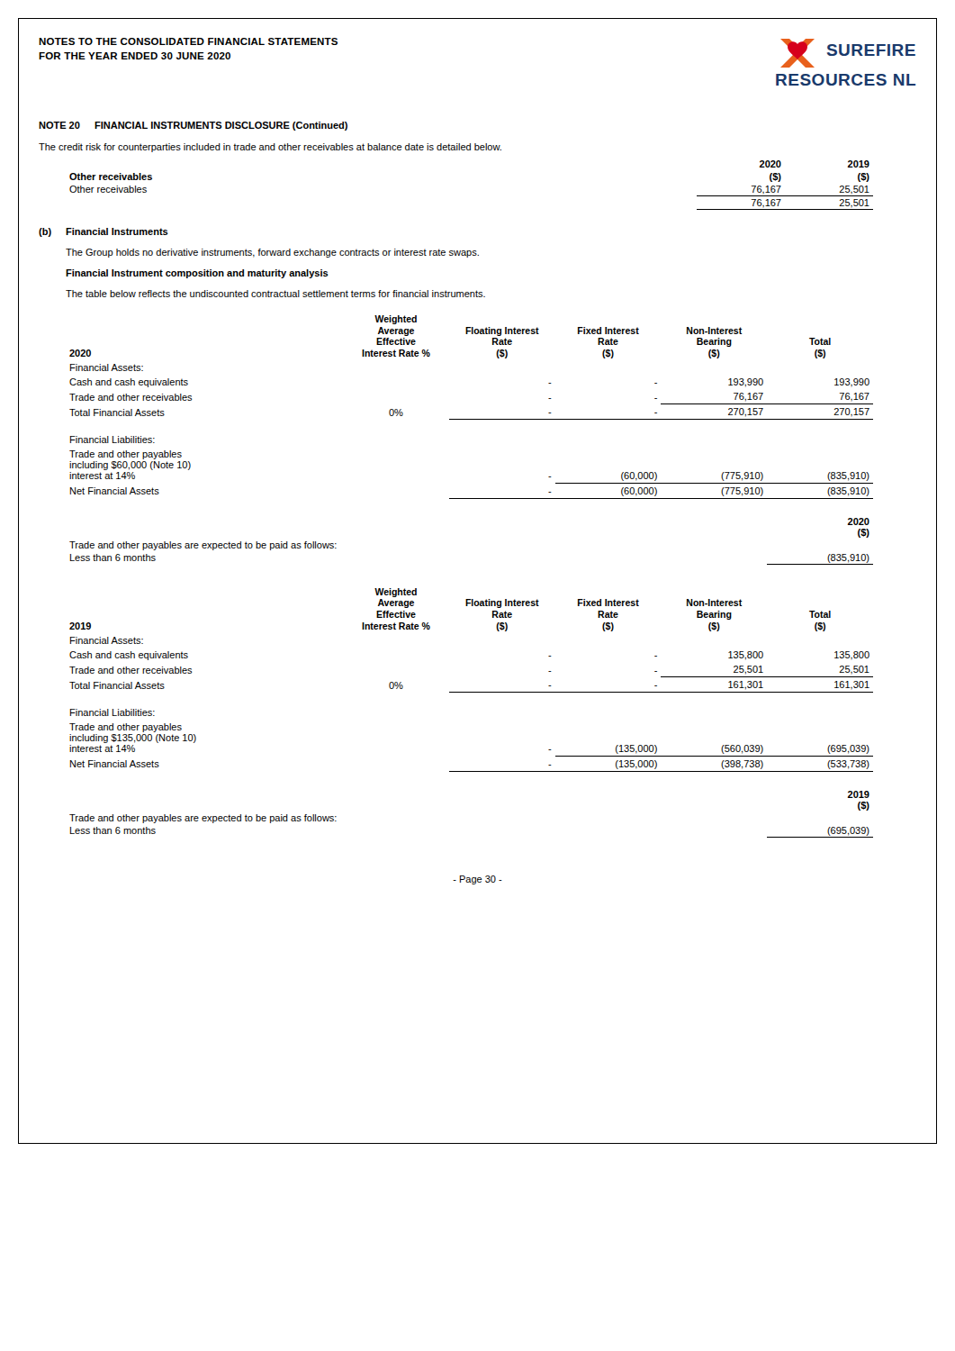NOTES TO THE CONSOLIDATED FINANCIAL STATEMENTS
FOR THE YEAR ENDED 30 JUNE 2020
SUREFIRERESOURCES NL
NOTE 20 FINANCIAL INSTRUMENTS DISCLOSURE (Continued)
The credit risk for counterparties included in trade and other receivables at balance date is detailed below.
| | 2020 | 2019 |
| Other receivables | ($) | ($) |
| Other receivables | 76,167 | 25,501 |
| | 76,167 | 25,501 |
(b) Financial Instruments
The Group holds no derivative instruments, forward exchange contracts or interest rate swaps.
Financial Instrument composition and maturity analysis
The table below reflects the undiscounted contractual settlement terms for financial instruments.
| 2020 | Weighted Average Effective Interest Rate % | Floating Interest Rate ($) | Fixed Interest Rate ($) | Non-Interest Bearing ($) | Total ($) |
| Financial Assets: | | | | | |
| Cash and cash equivalents | | - | - | 193,990 | 193,990 |
| Trade and other receivables | | - | - | 76,167 | 76,167 |
| Total Financial Assets | 0% | - | - | 270,157 | 270,157 |
| Financial Liabilities: | | | | | |
| Trade and other payables including $60,000 (Note 10) interest at 14% | | - | (60,000) | (775,910) | (835,910) |
| Net Financial Assets | | - | (60,000) | (775,910) | (835,910) |
| | 2020 ($) |
| Trade and other payables are expected to be paid as follows: | |
| Less than 6 months | (835,910) |
| 2019 | Weighted Average Effective Interest Rate % | Floating Interest Rate ($) | Fixed Interest Rate ($) | Non-Interest Bearing ($) | Total ($) |
| Financial Assets: | | | | | |
| Cash and cash equivalents | | - | - | 135,800 | 135,800 |
| Trade and other receivables | | - | - | 25,501 | 25,501 |
| Total Financial Assets | 0% | - | - | 161,301 | 161,301 |
| Financial Liabilities: | | | | | |
| Trade and other payables including $135,000 (Note 10) interest at 14% | | - | (135,000) | (560,039) | (695,039) |
| Net Financial Assets | | - | (135,000) | (398,738) | (533,738) |
| | 2019 ($) |
| Trade and other payables are expected to be paid as follows: | |
| Less than 6 months | (695,039) |
- Page 30 -